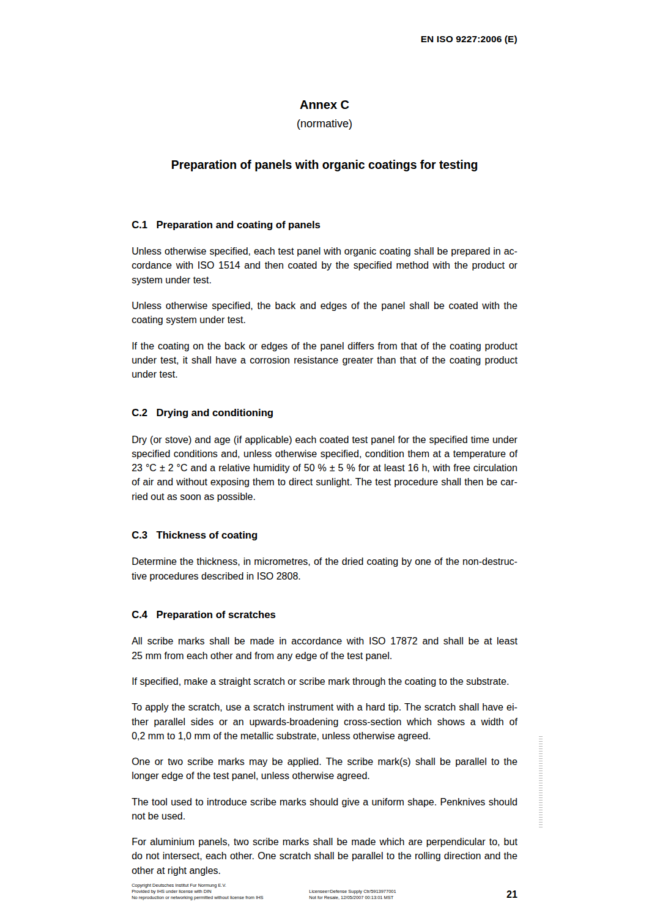EN ISO 9227:2006 (E)
Annex C
(normative)
Preparation of panels with organic coatings for testing
C.1 Preparation and coating of panels
Unless otherwise specified, each test panel with organic coating shall be prepared in accordance with ISO 1514 and then coated by the specified method with the product or system under test.
Unless otherwise specified, the back and edges of the panel shall be coated with the coating system under test.
If the coating on the back or edges of the panel differs from that of the coating product under test, it shall have a corrosion resistance greater than that of the coating product under test.
C.2 Drying and conditioning
Dry (or stove) and age (if applicable) each coated test panel for the specified time under specified conditions and, unless otherwise specified, condition them at a temperature of 23 °C ± 2 °C and a relative humidity of 50 % ± 5 % for at least 16 h, with free circulation of air and without exposing them to direct sunlight. The test procedure shall then be carried out as soon as possible.
C.3 Thickness of coating
Determine the thickness, in micrometres, of the dried coating by one of the non-destructive procedures described in ISO 2808.
C.4 Preparation of scratches
All scribe marks shall be made in accordance with ISO 17872 and shall be at least 25 mm from each other and from any edge of the test panel.
If specified, make a straight scratch or scribe mark through the coating to the substrate.
To apply the scratch, use a scratch instrument with a hard tip. The scratch shall have either parallel sides or an upwards-broadening cross-section which shows a width of 0,2 mm to 1,0 mm of the metallic substrate, unless otherwise agreed.
One or two scribe marks may be applied. The scribe mark(s) shall be parallel to the longer edge of the test panel, unless otherwise agreed.
The tool used to introduce scribe marks should give a uniform shape. Penknives should not be used.
For aluminium panels, two scribe marks shall be made which are perpendicular to, but do not intersect, each other. One scratch shall be parallel to the rolling direction and the other at right angles.
| Copyright Deutsches Institut Fur Normung E.V. Provided by IHS under license with DIN No reproduction or networking permitted without license from IHS | Licensee=Defense Supply Ctr/5913977001 Not for Resale, 12/05/2007 00:13:01 MST | 21 |